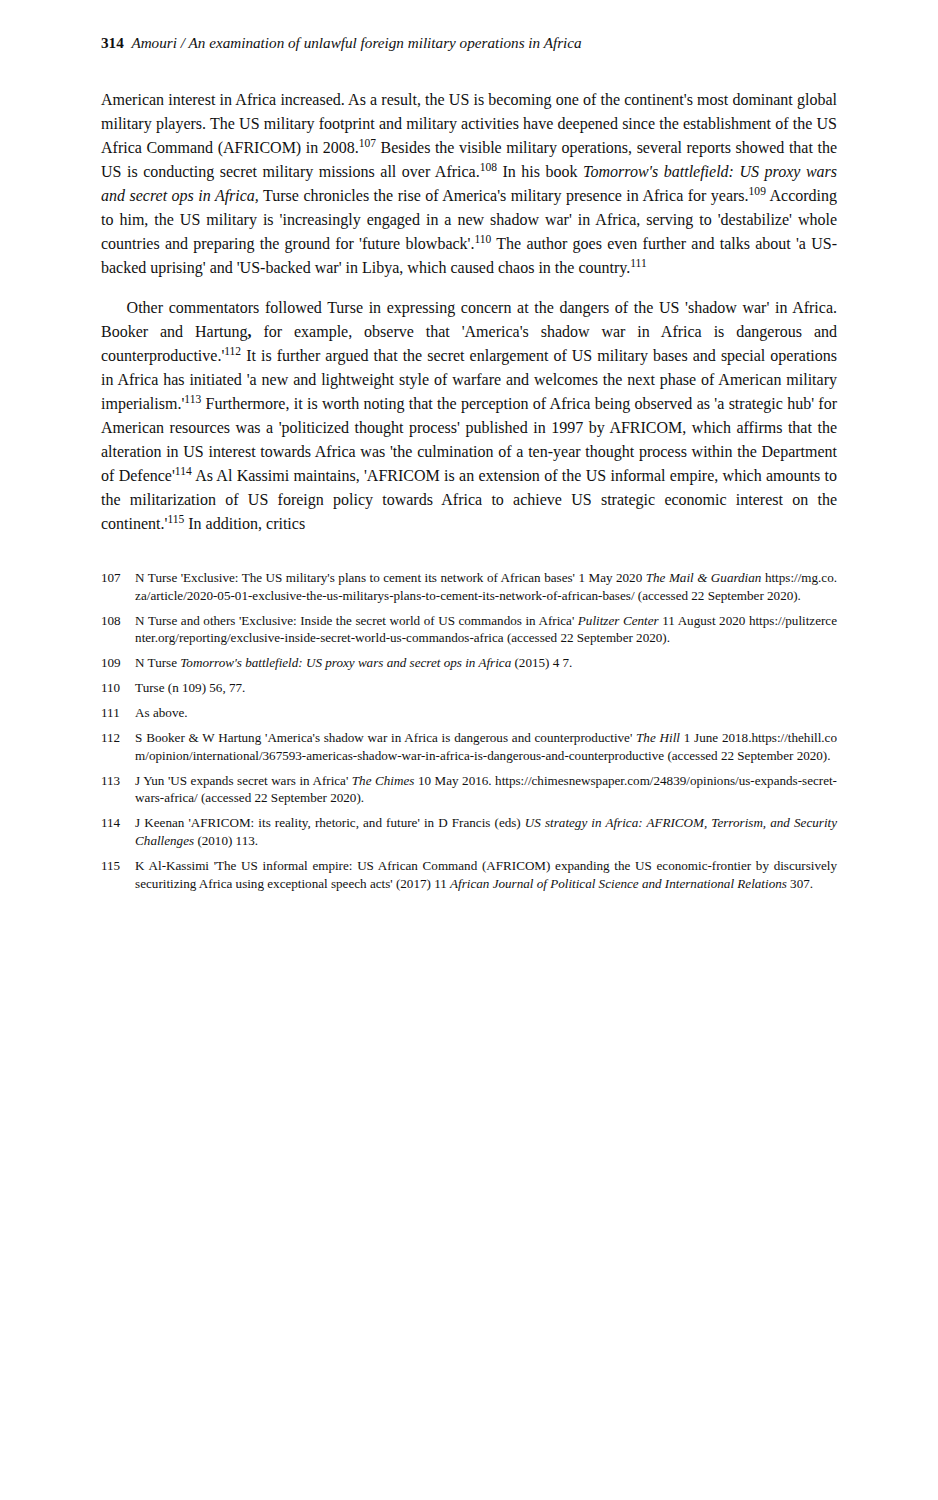314 Amouri / An examination of unlawful foreign military operations in Africa
American interest in Africa increased. As a result, the US is becoming one of the continent's most dominant global military players. The US military footprint and military activities have deepened since the establishment of the US Africa Command (AFRICOM) in 2008.107 Besides the visible military operations, several reports showed that the US is conducting secret military missions all over Africa.108 In his book Tomorrow's battlefield: US proxy wars and secret ops in Africa, Turse chronicles the rise of America's military presence in Africa for years.109 According to him, the US military is 'increasingly engaged in a new shadow war' in Africa, serving to 'destabilize' whole countries and preparing the ground for 'future blowback'.110 The author goes even further and talks about 'a US-backed uprising' and 'US-backed war' in Libya, which caused chaos in the country.111
Other commentators followed Turse in expressing concern at the dangers of the US 'shadow war' in Africa. Booker and Hartung, for example, observe that 'America's shadow war in Africa is dangerous and counterproductive.'112 It is further argued that the secret enlargement of US military bases and special operations in Africa has initiated 'a new and lightweight style of warfare and welcomes the next phase of American military imperialism.'113 Furthermore, it is worth noting that the perception of Africa being observed as 'a strategic hub' for American resources was a 'politicized thought process' published in 1997 by AFRICOM, which affirms that the alteration in US interest towards Africa was 'the culmination of a ten-year thought process within the Department of Defence'114 As Al Kassimi maintains, 'AFRICOM is an extension of the US informal empire, which amounts to the militarization of US foreign policy towards Africa to achieve US strategic economic interest on the continent.'115 In addition, critics
N Turse 'Exclusive: The US military's plans to cement its network of African bases' 1 May 2020 The Mail & Guardian https://mg.co.za/article/2020-05-01-exclusive-the-us-militarys-plans-to-cement-its-network-of-african-bases/ (accessed 22 September 2020).
N Turse and others 'Exclusive: Inside the secret world of US commandos in Africa' Pulitzer Center 11 August 2020 https://pulitzercenter.org/reporting/exclusive-inside-secret-world-us-commandos-africa (accessed 22 September 2020).
N Turse Tomorrow's battlefield: US proxy wars and secret ops in Africa (2015) 4 7.
Turse (n 109) 56, 77.
As above.
S Booker & W Hartung 'America's shadow war in Africa is dangerous and counterproductive' The Hill 1 June 2018.https://thehill.com/opinion/international/367593-americas-shadow-war-in-africa-is-dangerous-and-counterproductive (accessed 22 September 2020).
J Yun 'US expands secret wars in Africa' The Chimes 10 May 2016. https://chimesnewspaper.com/24839/opinions/us-expands-secret-wars-africa/ (accessed 22 September 2020).
J Keenan 'AFRICOM: its reality, rhetoric, and future' in D Francis (eds) US strategy in Africa: AFRICOM, Terrorism, and Security Challenges (2010) 113.
K Al-Kassimi 'The US informal empire: US African Command (AFRICOM) expanding the US economic-frontier by discursively securitizing Africa using exceptional speech acts' (2017) 11 African Journal of Political Science and International Relations 307.